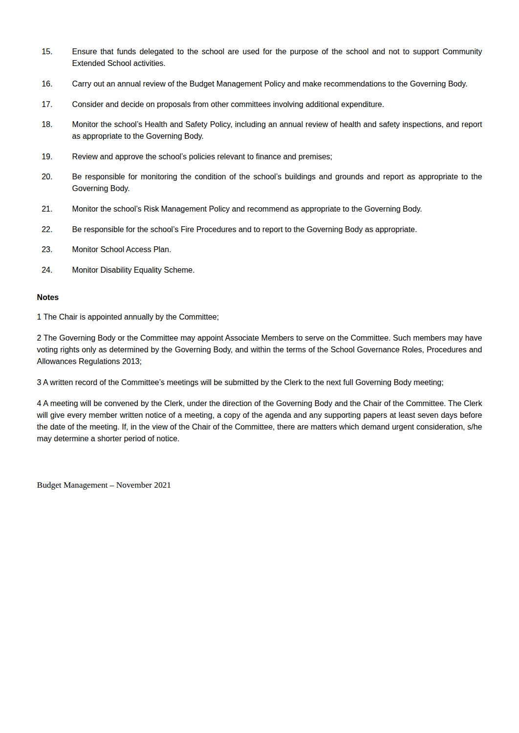Ensure that funds delegated to the school are used for the purpose of the school and not to support Community Extended School activities.
Carry out an annual review of the Budget Management Policy and make recommendations to the Governing Body.
Consider and decide on proposals from other committees involving additional expenditure.
Monitor the school’s Health and Safety Policy, including an annual review of health and safety inspections, and report as appropriate to the Governing Body.
Review and approve the school’s policies relevant to finance and premises;
Be responsible for monitoring the condition of the school’s buildings and grounds and report as appropriate to the Governing Body.
Monitor the school’s Risk Management Policy and recommend as appropriate to the Governing Body.
Be responsible for the school’s Fire Procedures and to report to the Governing Body as appropriate.
Monitor School Access Plan.
Monitor Disability Equality Scheme.
Notes
1 The Chair is appointed annually by the Committee;
2 The Governing Body or the Committee may appoint Associate Members to serve on the Committee. Such members may have voting rights only as determined by the Governing Body, and within the terms of the School Governance Roles, Procedures and Allowances Regulations 2013;
3 A written record of the Committee’s meetings will be submitted by the Clerk to the next full Governing Body meeting;
4 A meeting will be convened by the Clerk, under the direction of the Governing Body and the Chair of the Committee. The Clerk will give every member written notice of a meeting, a copy of the agenda and any supporting papers at least seven days before the date of the meeting. If, in the view of the Chair of the Committee, there are matters which demand urgent consideration, s/he may determine a shorter period of notice.
Budget Management – November 2021